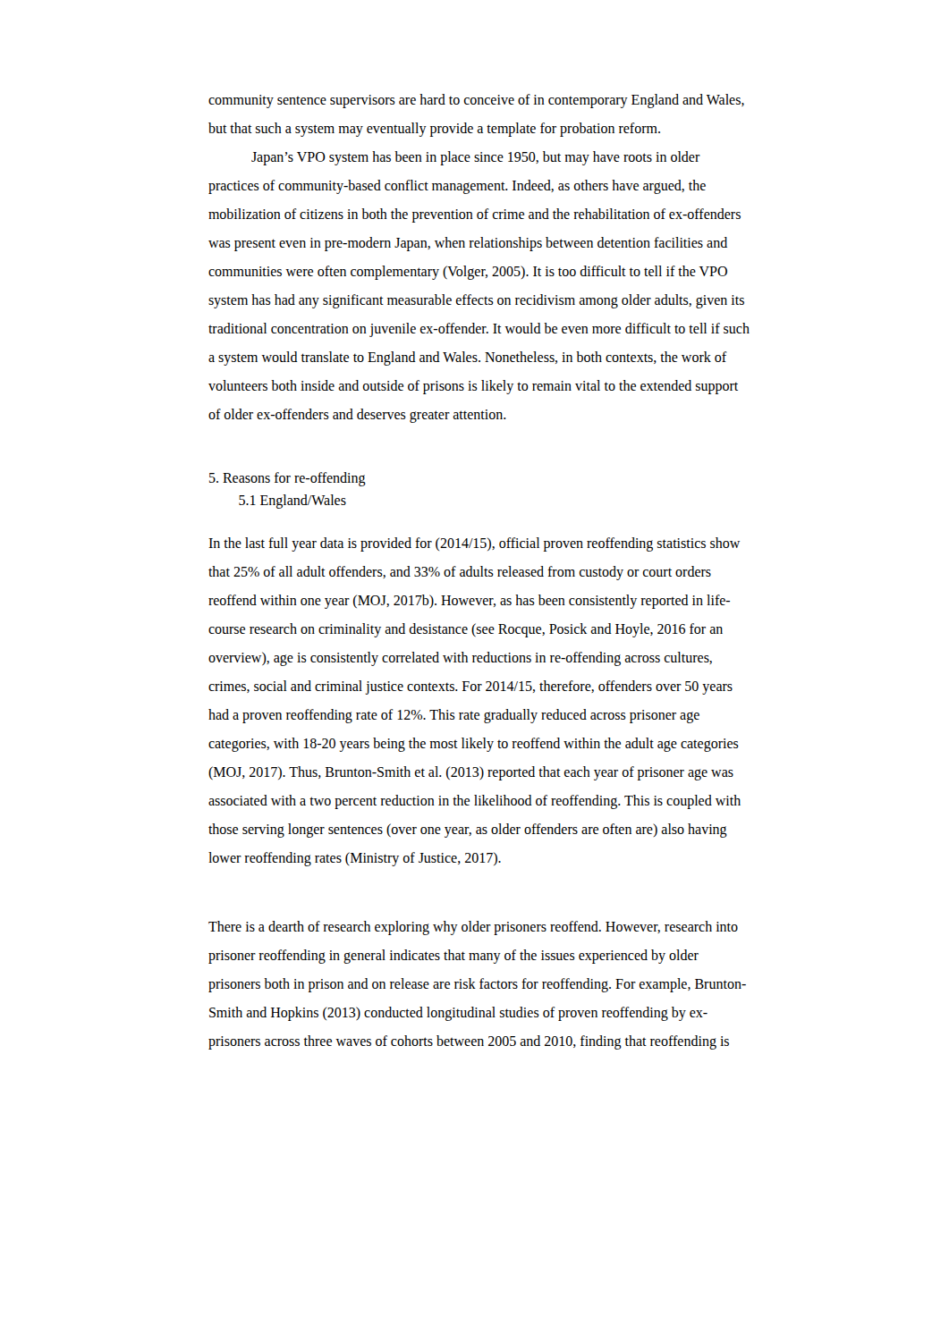community sentence supervisors are hard to conceive of in contemporary England and Wales, but that such a system may eventually provide a template for probation reform.
Japan’s VPO system has been in place since 1950, but may have roots in older practices of community-based conflict management. Indeed, as others have argued, the mobilization of citizens in both the prevention of crime and the rehabilitation of ex-offenders was present even in pre-modern Japan, when relationships between detention facilities and communities were often complementary (Volger, 2005). It is too difficult to tell if the VPO system has had any significant measurable effects on recidivism among older adults, given its traditional concentration on juvenile ex-offender. It would be even more difficult to tell if such a system would translate to England and Wales. Nonetheless, in both contexts, the work of volunteers both inside and outside of prisons is likely to remain vital to the extended support of older ex-offenders and deserves greater attention.
5. Reasons for re-offending
5.1 England/Wales
In the last full year data is provided for (2014/15), official proven reoffending statistics show that 25% of all adult offenders, and 33% of adults released from custody or court orders reoffend within one year (MOJ, 2017b). However, as has been consistently reported in life-course research on criminality and desistance (see Rocque, Posick and Hoyle, 2016 for an overview), age is consistently correlated with reductions in re-offending across cultures, crimes, social and criminal justice contexts. For 2014/15, therefore, offenders over 50 years had a proven reoffending rate of 12%. This rate gradually reduced across prisoner age categories, with 18-20 years being the most likely to reoffend within the adult age categories (MOJ, 2017). Thus, Brunton-Smith et al. (2013) reported that each year of prisoner age was associated with a two percent reduction in the likelihood of reoffending. This is coupled with those serving longer sentences (over one year, as older offenders are often are) also having lower reoffending rates (Ministry of Justice, 2017).
There is a dearth of research exploring why older prisoners reoffend. However, research into prisoner reoffending in general indicates that many of the issues experienced by older prisoners both in prison and on release are risk factors for reoffending. For example, Brunton-Smith and Hopkins (2013) conducted longitudinal studies of proven reoffending by ex-prisoners across three waves of cohorts between 2005 and 2010, finding that reoffending is